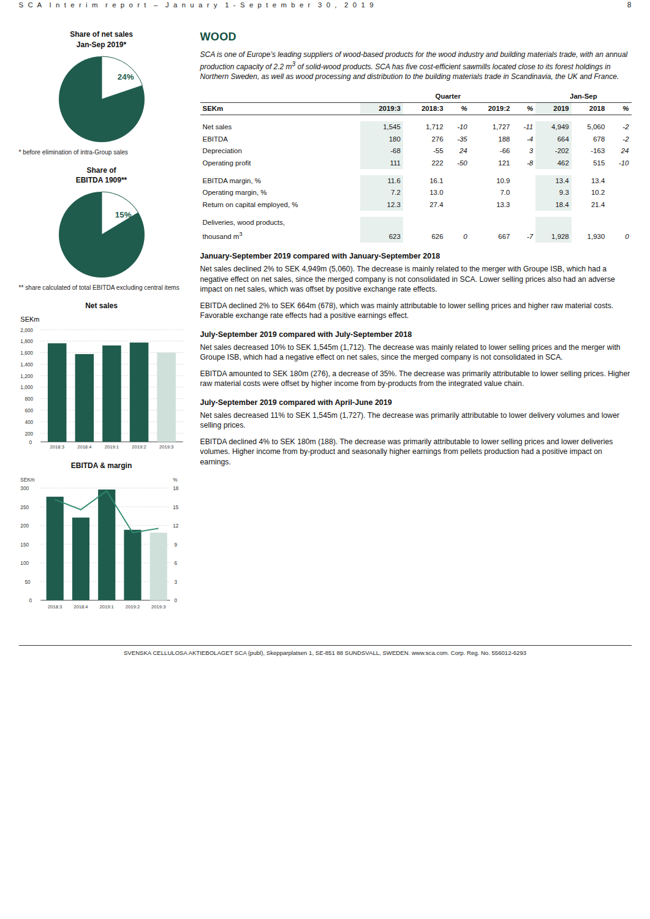S C A I n t e r i m r e p o r t – J a n u a r y 1 - S e p t e m b e r 3 0 , 2 0 1 9
8
Share of net sales
Jan-Sep 2019*
24%
* before elimination of intra-Group sales
Share of
EBITDA 1909**
15%
** share calculated of total EBITDA excluding central items
Net sales
SEKm 2,000 1,800 1,600 1,400 1,200 1,000 800 600 400 200 0 2018:3 2018:4 2019:1 2019:2 2019:3
EBITDA & margin
SEKm % 300 250 200 150 100 50 0 18 15 12 9 6 3 0 2018:3 2018:4 2019:1 2019:2 2019:3
WOOD
SCA is one of Europe’s leading suppliers of wood-based products for the wood industry and building materials trade, with an annual production capacity of 2.2 m3 of solid-wood products. SCA has five cost-efficient sawmills located close to its forest holdings in Northern Sweden, as well as wood processing and distribution to the building materials trade in Scandinavia, the UK and France.
| | Quarter | Jan-Sep |
| --- | --- | --- |
| SEKm | 2019:3 | 2018:3 | % | 2019:2 | % | 2019 | 2018 | % |
| Net sales | 1,545 | 1,712 | -10 | 1,727 | -11 | 4,949 | 5,060 | -2 |
| EBITDA | 180 | 276 | -35 | 188 | -4 | 664 | 678 | -2 |
| Depreciation | -68 | -55 | 24 | -66 | 3 | -202 | -163 | 24 |
| Operating profit | 111 | 222 | -50 | 121 | -8 | 462 | 515 | -10 |
| EBITDA margin, % | 11.6 | 16.1 | | 10.9 | | 13.4 | 13.4 | |
| Operating margin, % | 7.2 | 13.0 | | 7.0 | | 9.3 | 10.2 | |
| Return on capital employed, % | 12.3 | 27.4 | | 13.3 | | 18.4 | 21.4 | |
| Deliveries, wood products, | | | | | | | | |
| thousand m 3 | 623 | 626 | 0 | 667 | -7 | 1,928 | 1,930 | 0 |
January-September 2019 compared with January-September 2018
Net sales declined 2% to SEK 4,949m (5,060). The decrease is mainly related to the merger with Groupe ISB, which had a negative effect on net sales, since the merged company is not consolidated in SCA. Lower selling prices also had an adverse impact on net sales, which was offset by positive exchange rate effects.
EBITDA declined 2% to SEK 664m (678), which was mainly attributable to lower selling prices and higher raw material costs. Favorable exchange rate effects had a positive earnings effect.
July-September 2019 compared with July-September 2018
Net sales decreased 10% to SEK 1,545m (1,712). The decrease was mainly related to lower selling prices and the merger with Groupe ISB, which had a negative effect on net sales, since the merged company is not consolidated in SCA.
EBITDA amounted to SEK 180m (276), a decrease of 35%. The decrease was primarily attributable to lower selling prices. Higher raw material costs were offset by higher income from by-products from the integrated value chain.
July-September 2019 compared with April-June 2019
Net sales decreased 11% to SEK 1,545m (1,727). The decrease was primarily attributable to lower delivery volumes and lower selling prices.
EBITDA declined 4% to SEK 180m (188). The decrease was primarily attributable to lower selling prices and lower deliveries volumes. Higher income from by-product and seasonally higher earnings from pellets production had a positive impact on earnings.
SVENSKA CELLULOSA AKTIEBOLAGET SCA (publ), Skepparplatsen 1, SE-851 88 SUNDSVALL, SWEDEN. www.sca.com. Corp. Reg. No. 556012-6293